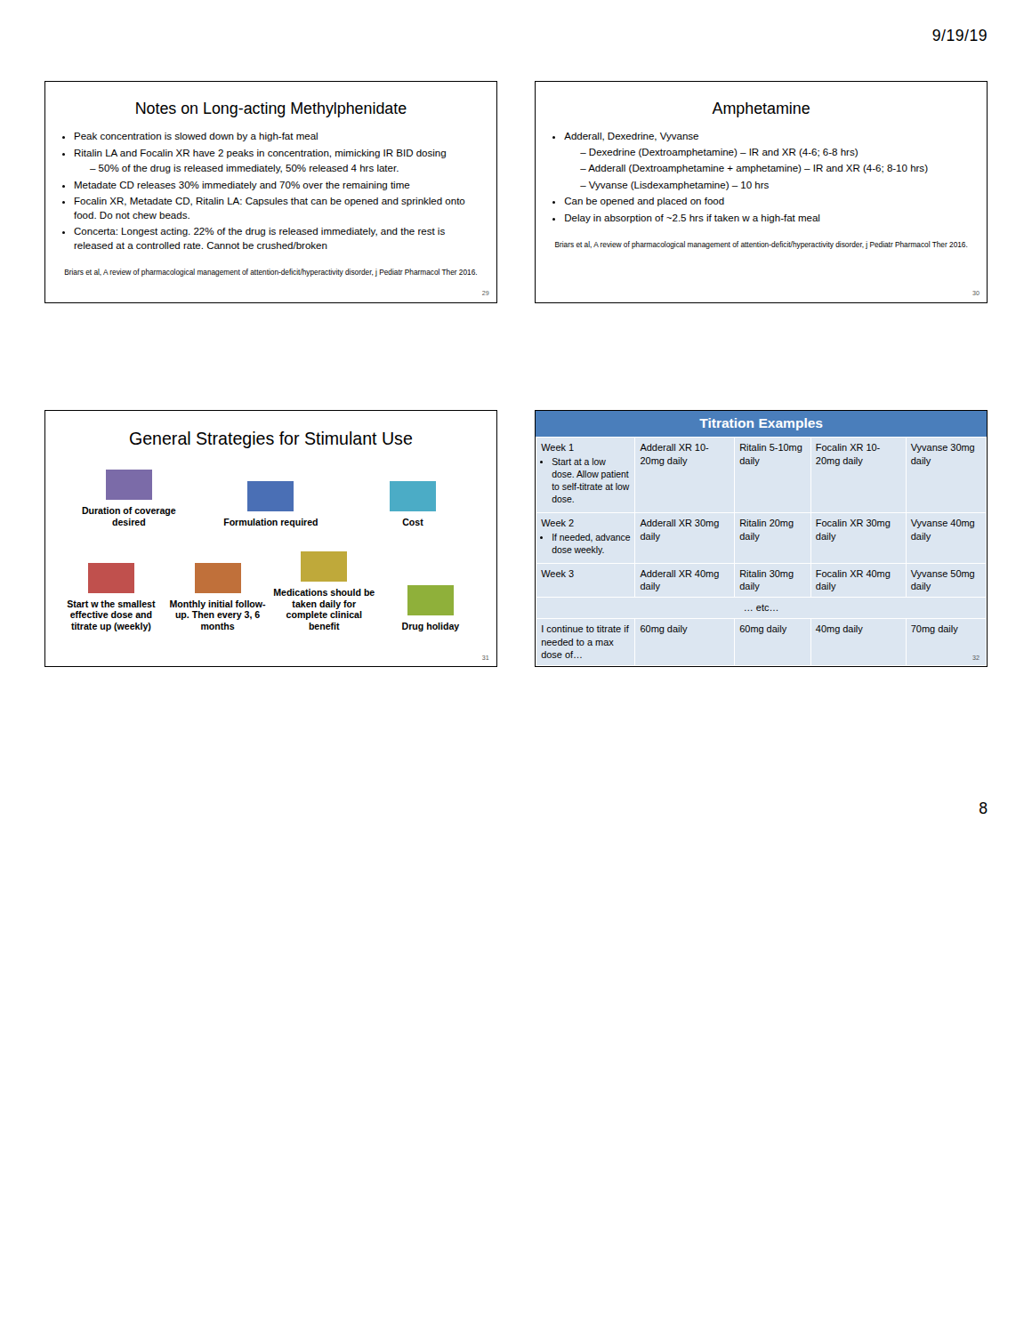9/19/19
Notes on Long-acting Methylphenidate
Peak concentration is slowed down by a high-fat meal
Ritalin LA and Focalin XR have 2 peaks in concentration, mimicking IR BID dosing
50% of the drug is released immediately, 50% released 4 hrs later.
Metadate CD releases 30% immediately and 70% over the remaining time
Focalin XR, Metadate CD, Ritalin LA: Capsules that can be opened and sprinkled onto food. Do not chew beads.
Concerta: Longest acting. 22% of the drug is released immediately, and the rest is released at a controlled rate. Cannot be crushed/broken
Briars et al, A review of pharmacological management of attention-deficit/hyperactivity disorder, j Pediatr Pharmacol Ther 2016.
29
Amphetamine
Adderall, Dexedrine, Vyvanse
Dexedrine (Dextroamphetamine) – IR and XR (4-6; 6-8 hrs)
Adderall (Dextroamphetamine + amphetamine) – IR and XR (4-6; 8-10 hrs)
Vyvanse (Lisdexamphetamine) – 10 hrs
Can be opened and placed on food
Delay in absorption of ~2.5 hrs if taken w a high-fat meal
Briars et al, A review of pharmacological management of attention-deficit/hyperactivity disorder, j Pediatr Pharmacol Ther 2016.
30
General Strategies for Stimulant Use
Duration of coverage desired
Formulation required
Cost
Start w the smallest effective dose and titrate up (weekly)
Monthly initial follow-up. Then every 3, 6 months
Medications should be taken daily for complete clinical benefit
Drug holiday
31
Titration Examples
| Week 1 Start at a low dose. Allow patient to self-titrate at low dose. | Adderall XR 10-20mg daily | Ritalin 5-10mg daily | Focalin XR 10-20mg daily | Vyvanse 30mg daily |
| Week 2 If needed, advance dose weekly. | Adderall XR 30mg daily | Ritalin 20mg daily | Focalin XR 30mg daily | Vyvanse 40mg daily |
| Week 3 | Adderall XR 40mg daily | Ritalin 30mg daily | Focalin XR 40mg daily | Vyvanse 50mg daily |
| … etc… |
| I continue to titrate if needed to a max dose of… | 60mg daily | 60mg daily | 40mg daily | 70mg daily |
32
8